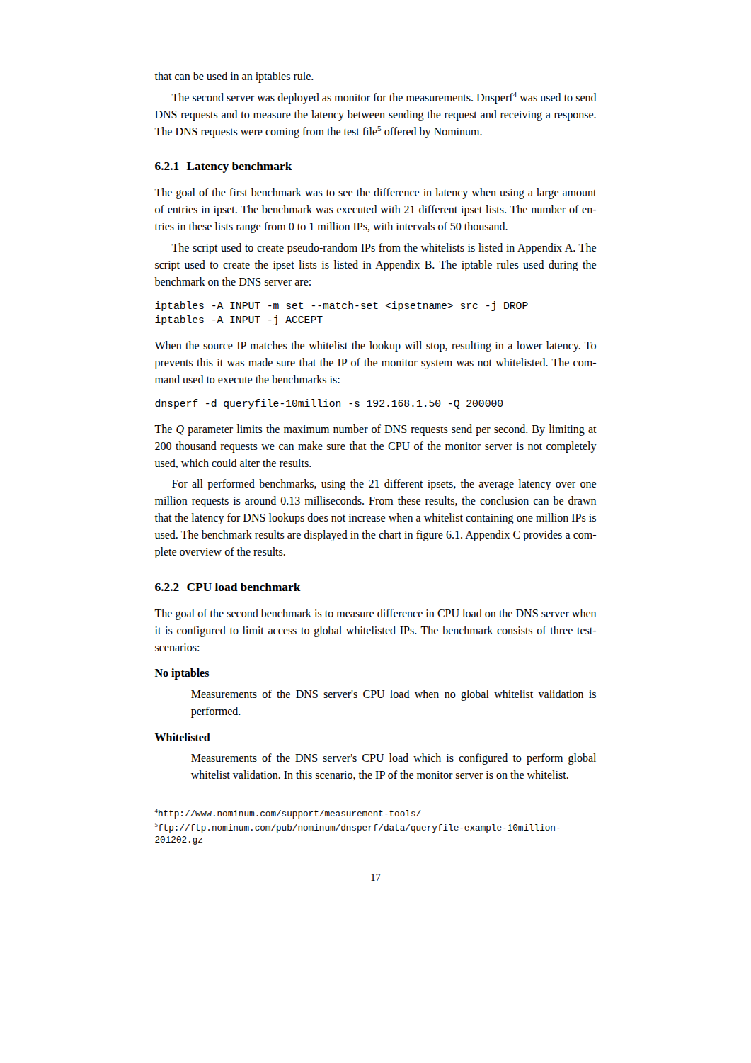that can be used in an iptables rule.
The second server was deployed as monitor for the measurements. Dnsperf4 was used to send DNS requests and to measure the latency between sending the request and receiving a response. The DNS requests were coming from the test file5 offered by Nominum.
6.2.1 Latency benchmark
The goal of the first benchmark was to see the difference in latency when using a large amount of entries in ipset. The benchmark was executed with 21 different ipset lists. The number of entries in these lists range from 0 to 1 million IPs, with intervals of 50 thousand.
The script used to create pseudo-random IPs from the whitelists is listed in Appendix A. The script used to create the ipset lists is listed in Appendix B. The iptable rules used during the benchmark on the DNS server are:
iptables -A INPUT -m set --match-set <ipsetname> src -j DROP
iptables -A INPUT -j ACCEPT
When the source IP matches the whitelist the lookup will stop, resulting in a lower latency. To prevents this it was made sure that the IP of the monitor system was not whitelisted. The command used to execute the benchmarks is:
dnsperf -d queryfile-10million -s 192.168.1.50 -Q 200000
The Q parameter limits the maximum number of DNS requests send per second. By limiting at 200 thousand requests we can make sure that the CPU of the monitor server is not completely used, which could alter the results.
For all performed benchmarks, using the 21 different ipsets, the average latency over one million requests is around 0.13 milliseconds. From these results, the conclusion can be drawn that the latency for DNS lookups does not increase when a whitelist containing one million IPs is used. The benchmark results are displayed in the chart in figure 6.1. Appendix C provides a complete overview of the results.
6.2.2 CPU load benchmark
The goal of the second benchmark is to measure difference in CPU load on the DNS server when it is configured to limit access to global whitelisted IPs. The benchmark consists of three test-scenarios:
No iptables
Measurements of the DNS server's CPU load when no global whitelist validation is performed.
Whitelisted
Measurements of the DNS server's CPU load which is configured to perform global whitelist validation. In this scenario, the IP of the monitor server is on the whitelist.
4http://www.nominum.com/support/measurement-tools/
5ftp://ftp.nominum.com/pub/nominum/dnsperf/data/queryfile-example-10million-201202.gz
17